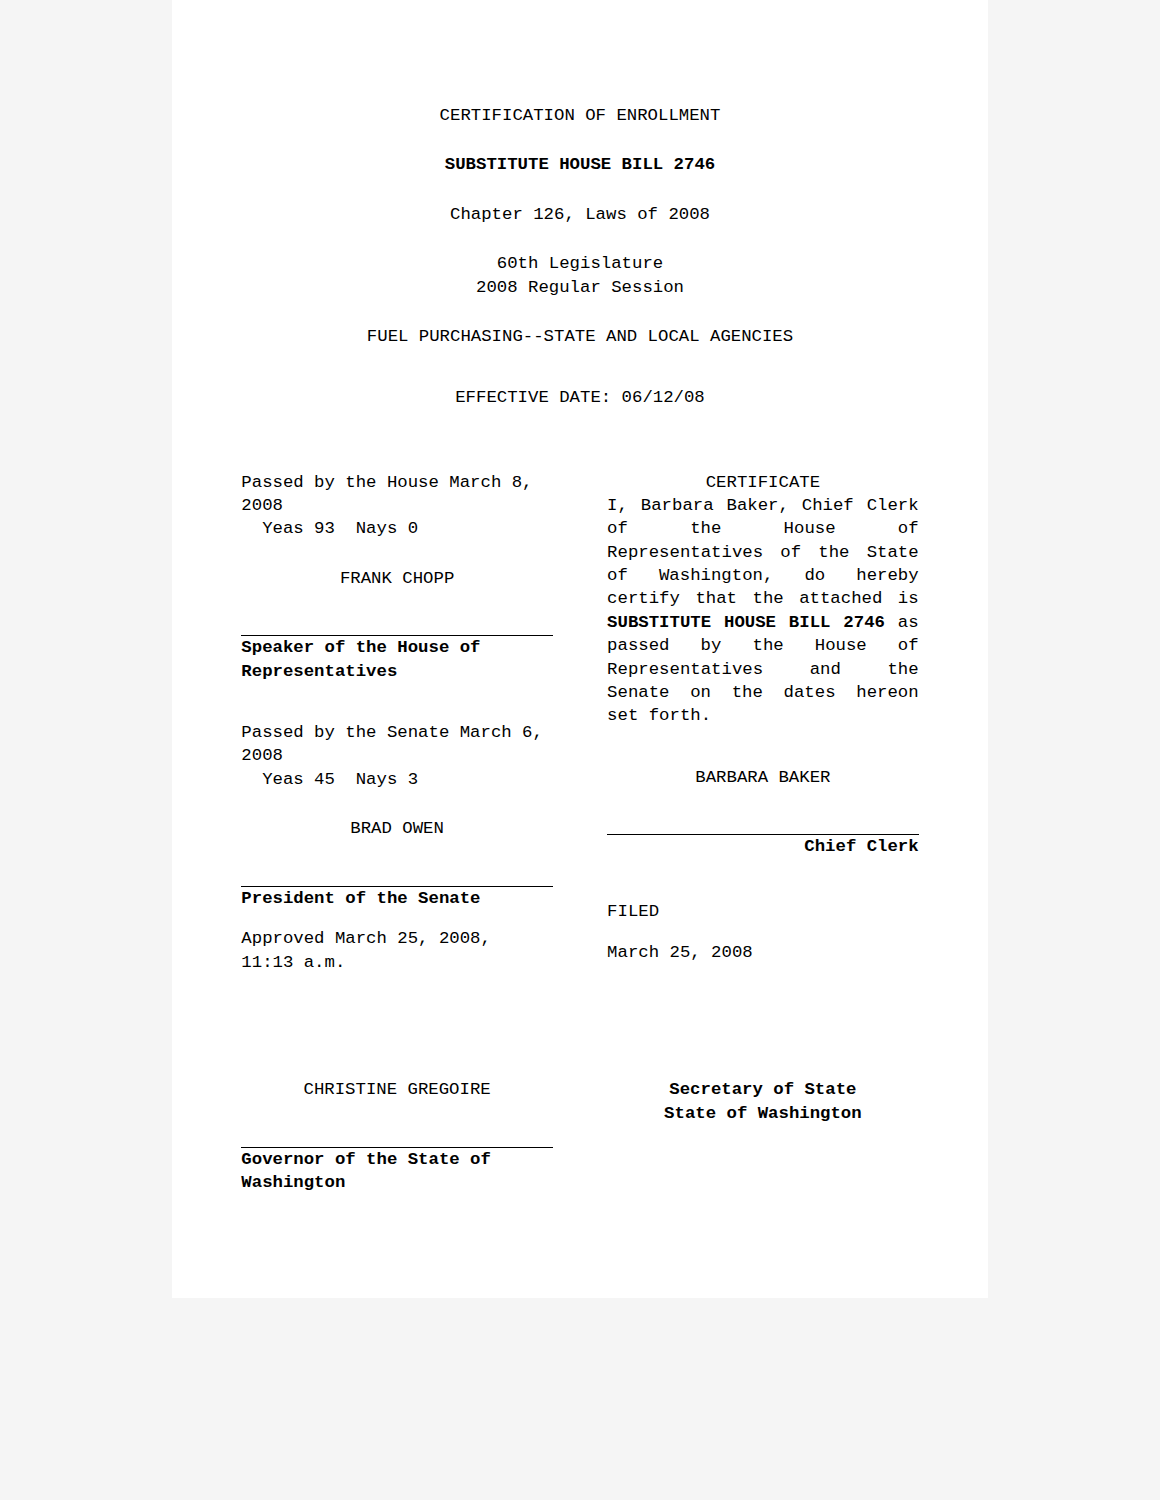CERTIFICATION OF ENROLLMENT
SUBSTITUTE HOUSE BILL 2746
Chapter 126, Laws of 2008
60th Legislature
2008 Regular Session
FUEL PURCHASING--STATE AND LOCAL AGENCIES
EFFECTIVE DATE: 06/12/08
Passed by the House March 8, 2008
Yeas 93 Nays 0
FRANK CHOPP
Speaker of the House of Representatives
Passed by the Senate March 6, 2008
Yeas 45 Nays 3
BRAD OWEN
President of the Senate
Approved March 25, 2008, 11:13 a.m.
CERTIFICATE
I, Barbara Baker, Chief Clerk of the House of Representatives of the State of Washington, do hereby certify that the attached is SUBSTITUTE HOUSE BILL 2746 as passed by the House of Representatives and the Senate on the dates hereon set forth.
BARBARA BAKER
Chief Clerk
FILED
March 25, 2008
CHRISTINE GREGOIRE
Governor of the State of Washington
Secretary of State
State of Washington